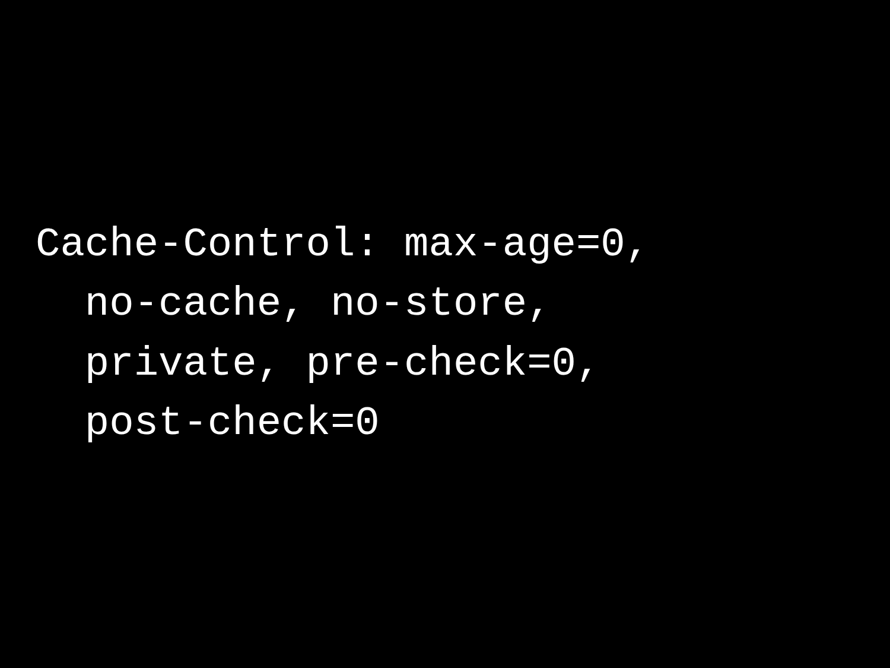Cache-Control: max-age=0,
  no-cache, no-store,
  private, pre-check=0,
  post-check=0